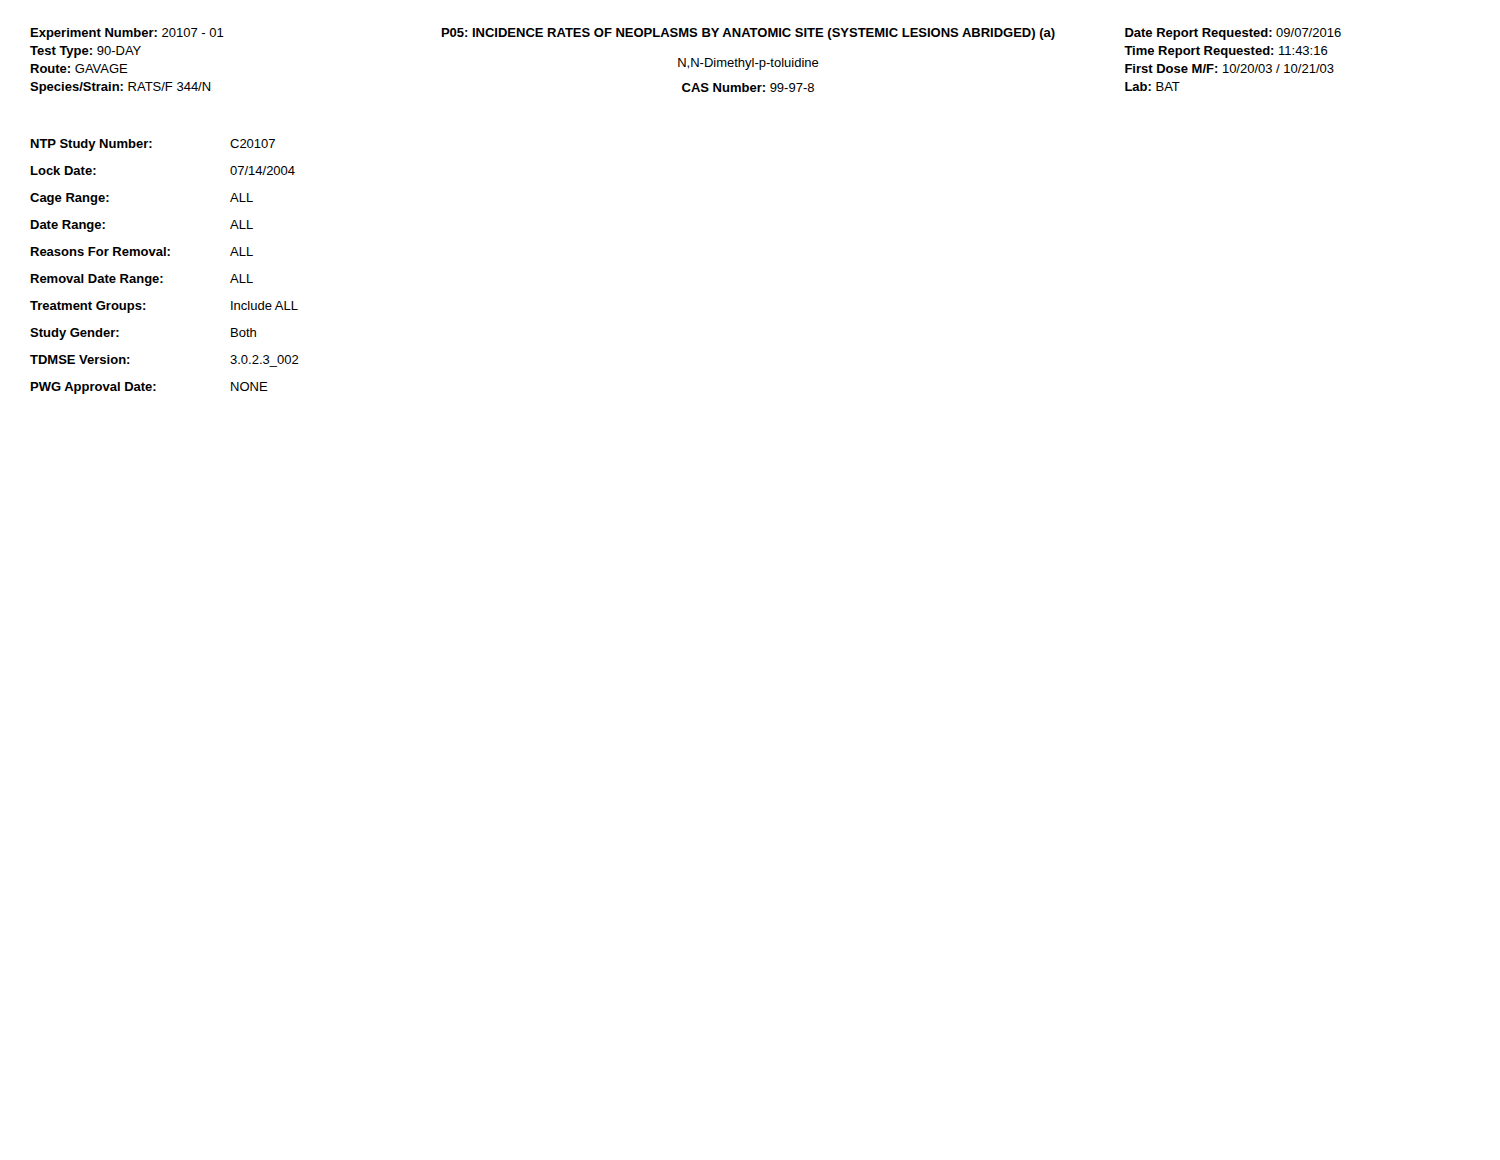| Experiment Number: 20107 - 01 | P05: INCIDENCE RATES OF NEOPLASMS BY ANATOMIC SITE (SYSTEMIC LESIONS ABRIDGED) (a) N,N-Dimethyl-p-toluidine CAS Number: 99-97-8 | Date Report Requested: 09/07/2016 |
| Test Type: 90-DAY | Time Report Requested: 11:43:16 |
| Route: GAVAGE | First Dose M/F: 10/20/03 / 10/21/03 |
| Species/Strain: RATS/F 344/N | Lab: BAT |
| NTP Study Number: | C20107 |
| Lock Date: | 07/14/2004 |
| Cage Range: | ALL |
| Date Range: | ALL |
| Reasons For Removal: | ALL |
| Removal Date Range: | ALL |
| Treatment Groups: | Include ALL |
| Study Gender: | Both |
| TDMSE Version: | 3.0.2.3_002 |
| PWG Approval Date: | NONE |